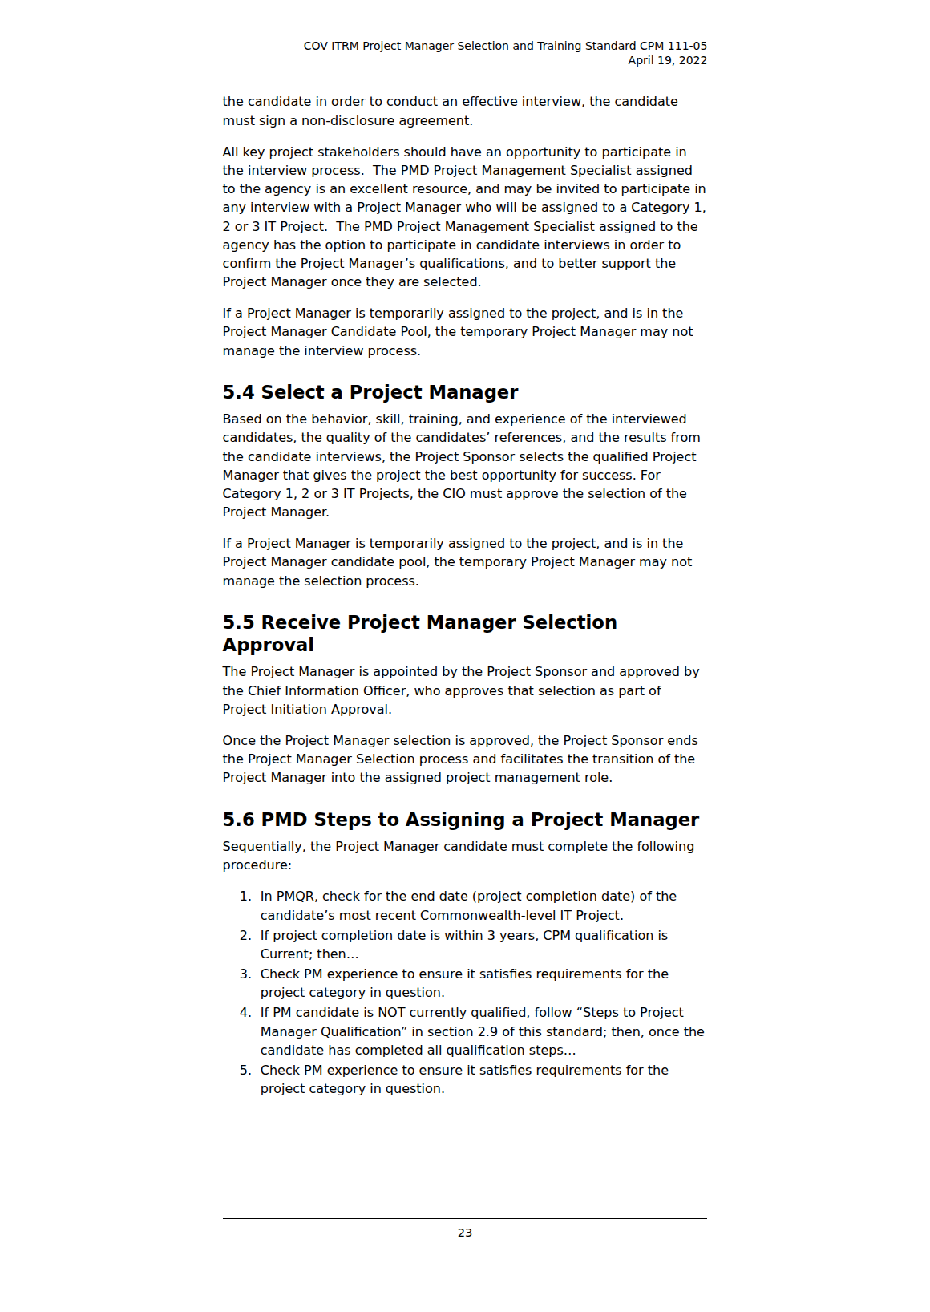COV ITRM Project Manager Selection and Training Standard CPM 111-05
April 19, 2022
the candidate in order to conduct an effective interview, the candidate must sign a non-disclosure agreement.
All key project stakeholders should have an opportunity to participate in the interview process. The PMD Project Management Specialist assigned to the agency is an excellent resource, and may be invited to participate in any interview with a Project Manager who will be assigned to a Category 1, 2 or 3 IT Project. The PMD Project Management Specialist assigned to the agency has the option to participate in candidate interviews in order to confirm the Project Manager’s qualifications, and to better support the Project Manager once they are selected.
If a Project Manager is temporarily assigned to the project, and is in the Project Manager Candidate Pool, the temporary Project Manager may not manage the interview process.
5.4 Select a Project Manager
Based on the behavior, skill, training, and experience of the interviewed candidates, the quality of the candidates’ references, and the results from the candidate interviews, the Project Sponsor selects the qualified Project Manager that gives the project the best opportunity for success. For Category 1, 2 or 3 IT Projects, the CIO must approve the selection of the Project Manager.
If a Project Manager is temporarily assigned to the project, and is in the Project Manager candidate pool, the temporary Project Manager may not manage the selection process.
5.5 Receive Project Manager Selection Approval
The Project Manager is appointed by the Project Sponsor and approved by the Chief Information Officer, who approves that selection as part of Project Initiation Approval.
Once the Project Manager selection is approved, the Project Sponsor ends the Project Manager Selection process and facilitates the transition of the Project Manager into the assigned project management role.
5.6 PMD Steps to Assigning a Project Manager
Sequentially, the Project Manager candidate must complete the following procedure:
In PMQR, check for the end date (project completion date) of the candidate’s most recent Commonwealth-level IT Project.
If project completion date is within 3 years, CPM qualification is Current; then…
Check PM experience to ensure it satisfies requirements for the project category in question.
If PM candidate is NOT currently qualified, follow “Steps to Project Manager Qualification” in section 2.9 of this standard; then, once the candidate has completed all qualification steps…
Check PM experience to ensure it satisfies requirements for the project category in question.
23